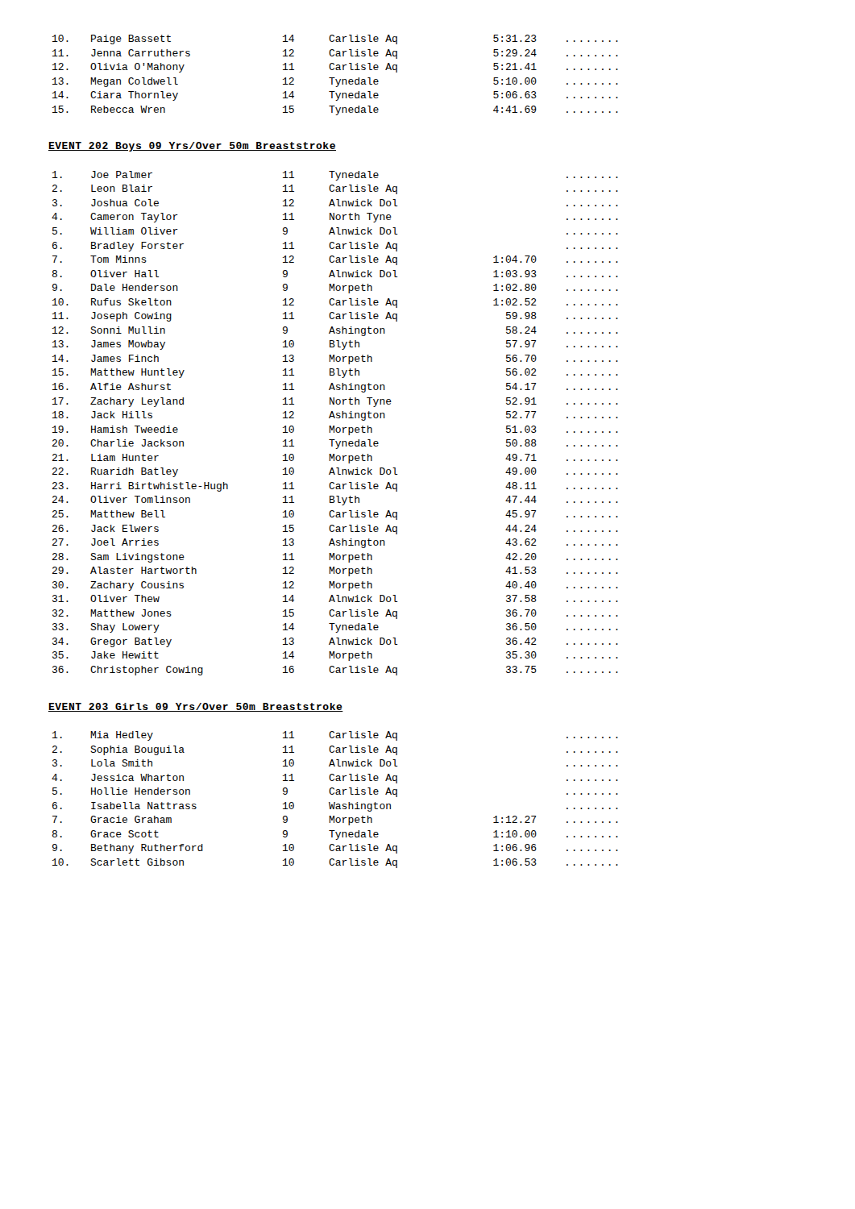| 10. | Paige Bassett | 14 | Carlisle Aq | 5:31.23 | ........ |
| 11. | Jenna Carruthers | 12 | Carlisle Aq | 5:29.24 | ........ |
| 12. | Olivia O'Mahony | 11 | Carlisle Aq | 5:21.41 | ........ |
| 13. | Megan Coldwell | 12 | Tynedale | 5:10.00 | ........ |
| 14. | Ciara Thornley | 14 | Tynedale | 5:06.63 | ........ |
| 15. | Rebecca Wren | 15 | Tynedale | 4:41.69 | ........ |
EVENT 202 Boys 09 Yrs/Over 50m Breaststroke
| 1. | Joe Palmer | 11 | Tynedale | | ........ |
| 2. | Leon Blair | 11 | Carlisle Aq | | ........ |
| 3. | Joshua Cole | 12 | Alnwick Dol | | ........ |
| 4. | Cameron Taylor | 11 | North Tyne | | ........ |
| 5. | William Oliver | 9 | Alnwick Dol | | ........ |
| 6. | Bradley Forster | 11 | Carlisle Aq | | ........ |
| 7. | Tom Minns | 12 | Carlisle Aq | 1:04.70 | ........ |
| 8. | Oliver Hall | 9 | Alnwick Dol | 1:03.93 | ........ |
| 9. | Dale Henderson | 9 | Morpeth | 1:02.80 | ........ |
| 10. | Rufus Skelton | 12 | Carlisle Aq | 1:02.52 | ........ |
| 11. | Joseph Cowing | 11 | Carlisle Aq | 59.98 | ........ |
| 12. | Sonni Mullin | 9 | Ashington | 58.24 | ........ |
| 13. | James Mowbay | 10 | Blyth | 57.97 | ........ |
| 14. | James Finch | 13 | Morpeth | 56.70 | ........ |
| 15. | Matthew Huntley | 11 | Blyth | 56.02 | ........ |
| 16. | Alfie Ashurst | 11 | Ashington | 54.17 | ........ |
| 17. | Zachary Leyland | 11 | North Tyne | 52.91 | ........ |
| 18. | Jack Hills | 12 | Ashington | 52.77 | ........ |
| 19. | Hamish Tweedie | 10 | Morpeth | 51.03 | ........ |
| 20. | Charlie Jackson | 11 | Tynedale | 50.88 | ........ |
| 21. | Liam Hunter | 10 | Morpeth | 49.71 | ........ |
| 22. | Ruaridh Batley | 10 | Alnwick Dol | 49.00 | ........ |
| 23. | Harri Birtwhistle-Hugh | 11 | Carlisle Aq | 48.11 | ........ |
| 24. | Oliver Tomlinson | 11 | Blyth | 47.44 | ........ |
| 25. | Matthew Bell | 10 | Carlisle Aq | 45.97 | ........ |
| 26. | Jack Elwers | 15 | Carlisle Aq | 44.24 | ........ |
| 27. | Joel Arries | 13 | Ashington | 43.62 | ........ |
| 28. | Sam Livingstone | 11 | Morpeth | 42.20 | ........ |
| 29. | Alaster Hartworth | 12 | Morpeth | 41.53 | ........ |
| 30. | Zachary Cousins | 12 | Morpeth | 40.40 | ........ |
| 31. | Oliver Thew | 14 | Alnwick Dol | 37.58 | ........ |
| 32. | Matthew Jones | 15 | Carlisle Aq | 36.70 | ........ |
| 33. | Shay Lowery | 14 | Tynedale | 36.50 | ........ |
| 34. | Gregor Batley | 13 | Alnwick Dol | 36.42 | ........ |
| 35. | Jake Hewitt | 14 | Morpeth | 35.30 | ........ |
| 36. | Christopher Cowing | 16 | Carlisle Aq | 33.75 | ........ |
EVENT 203 Girls 09 Yrs/Over 50m Breaststroke
| 1. | Mia Hedley | 11 | Carlisle Aq | | ........ |
| 2. | Sophia Bouguila | 11 | Carlisle Aq | | ........ |
| 3. | Lola Smith | 10 | Alnwick Dol | | ........ |
| 4. | Jessica Wharton | 11 | Carlisle Aq | | ........ |
| 5. | Hollie Henderson | 9 | Carlisle Aq | | ........ |
| 6. | Isabella Nattrass | 10 | Washington | | ........ |
| 7. | Gracie Graham | 9 | Morpeth | 1:12.27 | ........ |
| 8. | Grace Scott | 9 | Tynedale | 1:10.00 | ........ |
| 9. | Bethany Rutherford | 10 | Carlisle Aq | 1:06.96 | ........ |
| 10. | Scarlett Gibson | 10 | Carlisle Aq | 1:06.53 | ........ |